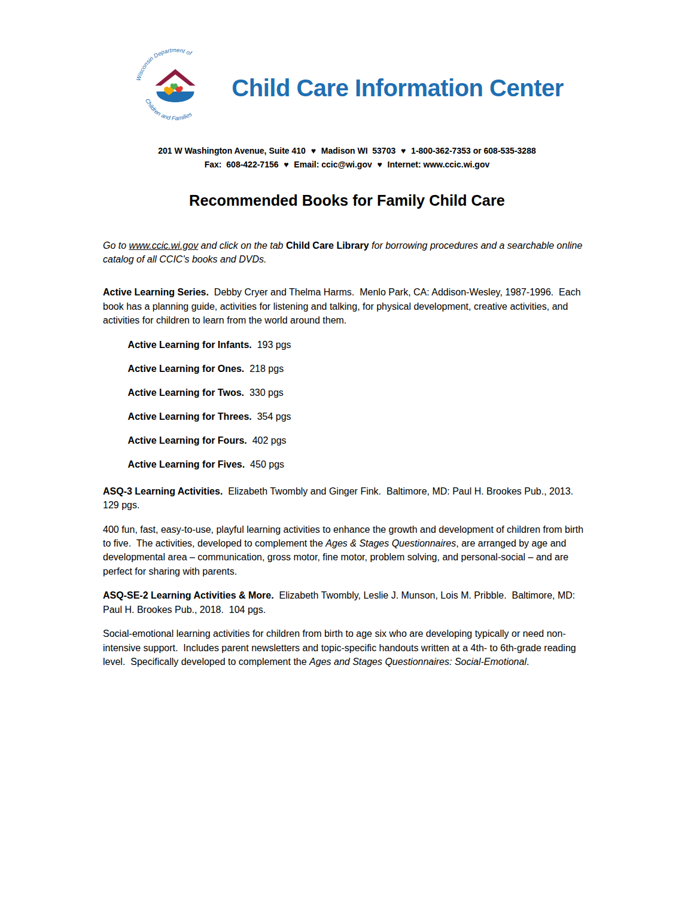Wisconsin Department of Children and Families
Child Care Information Center
201 W Washington Avenue, Suite 410 ♥ Madison WI 53703 ♥ 1-800-362-7353 or 608-535-3288
Fax: 608-422-7156 ♥ Email: ccic@wi.gov ♥ Internet: www.ccic.wi.gov
Recommended Books for Family Child Care
Go to www.ccic.wi.gov and click on the tab Child Care Library for borrowing procedures and a searchable online catalog of all CCIC's books and DVDs.
Active Learning Series. Debby Cryer and Thelma Harms. Menlo Park, CA: Addison-Wesley, 1987-1996. Each book has a planning guide, activities for listening and talking, for physical development, creative activities, and activities for children to learn from the world around them.
Active Learning for Infants. 193 pgs
Active Learning for Ones. 218 pgs
Active Learning for Twos. 330 pgs
Active Learning for Threes. 354 pgs
Active Learning for Fours. 402 pgs
Active Learning for Fives. 450 pgs
ASQ-3 Learning Activities. Elizabeth Twombly and Ginger Fink. Baltimore, MD: Paul H. Brookes Pub., 2013. 129 pgs.
400 fun, fast, easy-to-use, playful learning activities to enhance the growth and development of children from birth to five. The activities, developed to complement the Ages & Stages Questionnaires, are arranged by age and developmental area – communication, gross motor, fine motor, problem solving, and personal-social – and are perfect for sharing with parents.
ASQ-SE-2 Learning Activities & More. Elizabeth Twombly, Leslie J. Munson, Lois M. Pribble. Baltimore, MD: Paul H. Brookes Pub., 2018. 104 pgs.
Social-emotional learning activities for children from birth to age six who are developing typically or need non-intensive support. Includes parent newsletters and topic-specific handouts written at a 4th- to 6th-grade reading level. Specifically developed to complement the Ages and Stages Questionnaires: Social-Emotional.